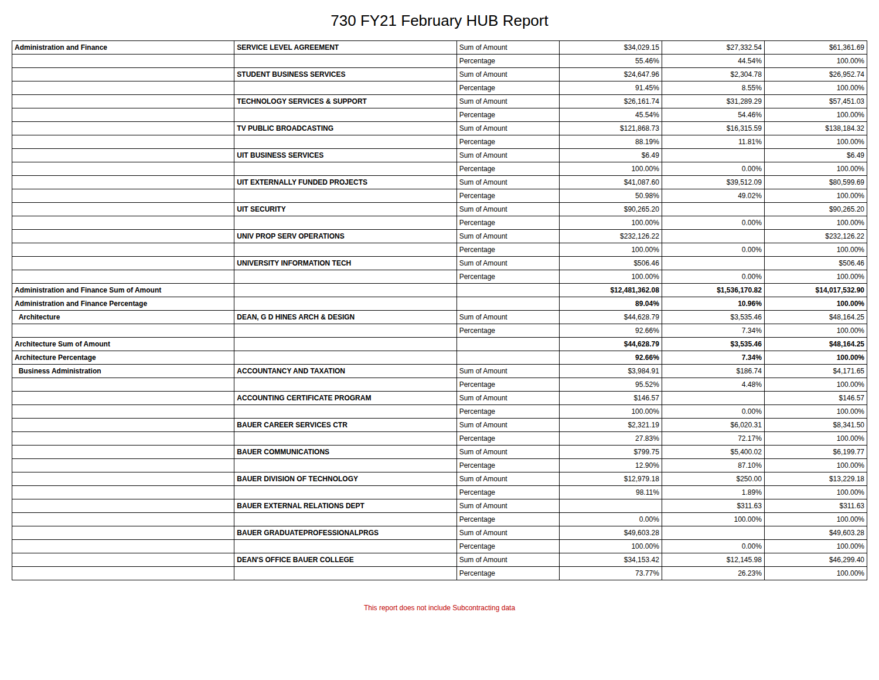730 FY21 February HUB Report
| Administration and Finance | SERVICE LEVEL AGREEMENT | Sum of Amount | $34,029.15 | $27,332.54 | $61,361.69 |
| | | Percentage | 55.46% | 44.54% | 100.00% |
| | STUDENT BUSINESS SERVICES | Sum of Amount | $24,647.96 | $2,304.78 | $26,952.74 |
| | | Percentage | 91.45% | 8.55% | 100.00% |
| | TECHNOLOGY SERVICES & SUPPORT | Sum of Amount | $26,161.74 | $31,289.29 | $57,451.03 |
| | | Percentage | 45.54% | 54.46% | 100.00% |
| | TV PUBLIC BROADCASTING | Sum of Amount | $121,868.73 | $16,315.59 | $138,184.32 |
| | | Percentage | 88.19% | 11.81% | 100.00% |
| | UIT BUSINESS SERVICES | Sum of Amount | $6.49 | | $6.49 |
| | | Percentage | 100.00% | 0.00% | 100.00% |
| | UIT EXTERNALLY FUNDED PROJECTS | Sum of Amount | $41,087.60 | $39,512.09 | $80,599.69 |
| | | Percentage | 50.98% | 49.02% | 100.00% |
| | UIT SECURITY | Sum of Amount | $90,265.20 | | $90,265.20 |
| | | Percentage | 100.00% | 0.00% | 100.00% |
| | UNIV PROP SERV OPERATIONS | Sum of Amount | $232,126.22 | | $232,126.22 |
| | | Percentage | 100.00% | 0.00% | 100.00% |
| | UNIVERSITY INFORMATION TECH | Sum of Amount | $506.46 | | $506.46 |
| | | Percentage | 100.00% | 0.00% | 100.00% |
| Administration and Finance Sum of Amount | | | $12,481,362.08 | $1,536,170.82 | $14,017,532.90 |
| Administration and Finance Percentage | | | 89.04% | 10.96% | 100.00% |
| Architecture | DEAN, G D HINES ARCH & DESIGN | Sum of Amount | $44,628.79 | $3,535.46 | $48,164.25 |
| | | Percentage | 92.66% | 7.34% | 100.00% |
| Architecture Sum of Amount | | | $44,628.79 | $3,535.46 | $48,164.25 |
| Architecture Percentage | | | 92.66% | 7.34% | 100.00% |
| Business Administration | ACCOUNTANCY AND TAXATION | Sum of Amount | $3,984.91 | $186.74 | $4,171.65 |
| | | Percentage | 95.52% | 4.48% | 100.00% |
| | ACCOUNTING CERTIFICATE PROGRAM | Sum of Amount | $146.57 | | $146.57 |
| | | Percentage | 100.00% | 0.00% | 100.00% |
| | BAUER CAREER SERVICES CTR | Sum of Amount | $2,321.19 | $6,020.31 | $8,341.50 |
| | | Percentage | 27.83% | 72.17% | 100.00% |
| | BAUER COMMUNICATIONS | Sum of Amount | $799.75 | $5,400.02 | $6,199.77 |
| | | Percentage | 12.90% | 87.10% | 100.00% |
| | BAUER DIVISION OF TECHNOLOGY | Sum of Amount | $12,979.18 | $250.00 | $13,229.18 |
| | | Percentage | 98.11% | 1.89% | 100.00% |
| | BAUER EXTERNAL RELATIONS DEPT | Sum of Amount | | $311.63 | $311.63 |
| | | Percentage | 0.00% | 100.00% | 100.00% |
| | BAUER GRADUATEPROFESSIONALPRGS | Sum of Amount | $49,603.28 | | $49,603.28 |
| | | Percentage | 100.00% | 0.00% | 100.00% |
| | DEAN'S OFFICE BAUER COLLEGE | Sum of Amount | $34,153.42 | $12,145.98 | $46,299.40 |
| | | Percentage | 73.77% | 26.23% | 100.00% |
This report does not include Subcontracting data